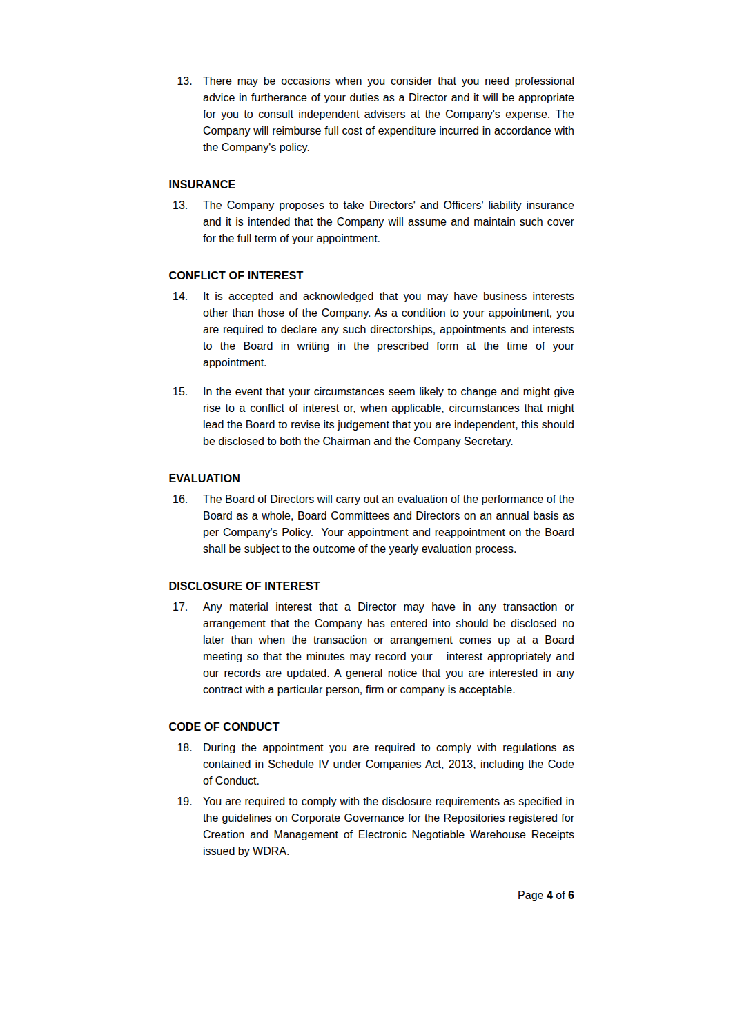13.
There may be occasions when you consider that you need professional advice in furtherance of your duties as a Director and it will be appropriate for you to consult independent advisers at the Company's expense. The Company will reimburse full cost of expenditure incurred in accordance with the Company's policy.
Insurance
13.
The Company proposes to take Directors' and Officers' liability insurance and it is intended that the Company will assume and maintain such cover for the full term of your appointment.
Conflict of Interest
14.
It is accepted and acknowledged that you may have business interests other than those of the Company. As a condition to your appointment, you are required to declare any such directorships, appointments and interests to the Board in writing in the prescribed form at the time of your appointment.
15.
In the event that your circumstances seem likely to change and might give rise to a conflict of interest or, when applicable, circumstances that might lead the Board to revise its judgement that you are independent, this should be disclosed to both the Chairman and the Company Secretary.
Evaluation
16.
The Board of Directors will carry out an evaluation of the performance of the Board as a whole, Board Committees and Directors on an annual basis as per Company's Policy. Your appointment and reappointment on the Board shall be subject to the outcome of the yearly evaluation process.
Disclosure of Interest
17.
Any material interest that a Director may have in any transaction or arrangement that the Company has entered into should be disclosed no later than when the transaction or arrangement comes up at a Board meeting so that the minutes may record your interest appropriately and our records are updated. A general notice that you are interested in any contract with a particular person, firm or company is acceptable.
Code of Conduct
18.
During the appointment you are required to comply with regulations as contained in Schedule IV under Companies Act, 2013, including the Code of Conduct.
19.
You are required to comply with the disclosure requirements as specified in the guidelines on Corporate Governance for the Repositories registered for Creation and Management of Electronic Negotiable Warehouse Receipts issued by WDRA.
Page 4 of 6